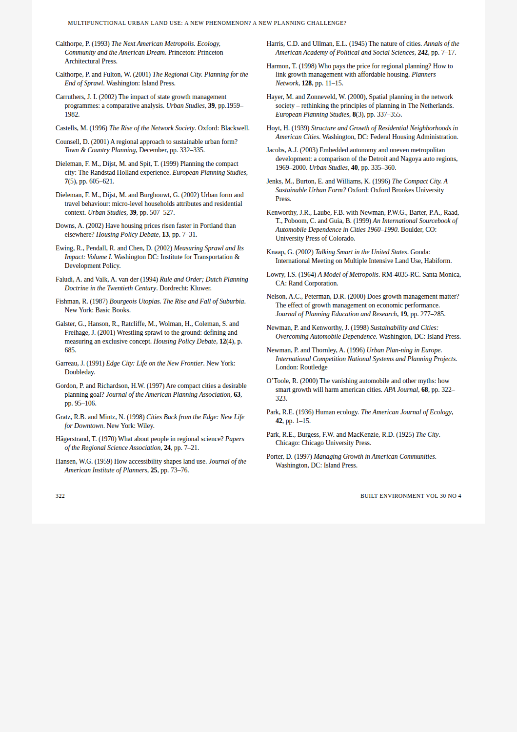Multifunctional Urban Land Use: A New Phenomenon? A New Planning Challenge?
Calthorpe, P. (1993) The Next American Metropolis. Ecology, Community and the American Dream. Princeton: Princeton Architectural Press.
Calthorpe, P. and Fulton, W. (2001) The Regional City. Planning for the End of Sprawl. Washington: Island Press.
Carruthers, J. I. (2002) The impact of state growth management programmes: a comparative analysis. Urban Studies, 39, pp.1959–1982.
Castells, M. (1996) The Rise of the Network Society. Oxford: Blackwell.
Counsell, D. (2001) A regional approach to sustainable urban form? Town & Country Planning, December, pp. 332–335.
Dieleman, F. M., Dijst, M. and Spit, T. (1999) Planning the compact city: The Randstad Holland experience. European Planning Studies, 7(5), pp. 605–621.
Dieleman, F. M., Dijst, M. and Burghouwt, G. (2002) Urban form and travel behaviour: micro-level households attributes and residential context. Urban Studies, 39, pp. 507–527.
Downs, A. (2002) Have housing prices risen faster in Portland than elsewhere? Housing Policy Debate, 13, pp. 7–31.
Ewing, R., Pendall, R. and Chen, D. (2002) Measuring Sprawl and Its Impact: Volume I. Washington DC: Institute for Transportation & Development Policy.
Faludi, A. and Valk, A. van der (1994) Rule and Order; Dutch Planning Doctrine in the Twentieth Century. Dordrecht: Kluwer.
Fishman, R. (1987) Bourgeois Utopias. The Rise and Fall of Suburbia. New York: Basic Books.
Galster, G., Hanson, R., Ratcliffe, M., Wolman, H., Coleman, S. and Freihage, J. (2001) Wrestling sprawl to the ground: defining and measuring an exclusive concept. Housing Policy Debate, 12(4), p. 685.
Garreau, J. (1991) Edge City: Life on the New Frontier. New York: Doubleday.
Gordon, P. and Richardson, H.W. (1997) Are compact cities a desirable planning goal? Journal of the American Planning Association, 63, pp. 95–106.
Gratz, R.B. and Mintz, N. (1998) Cities Back from the Edge: New Life for Downtown. New York: Wiley.
Hägerstrand, T. (1970) What about people in regional science? Papers of the Regional Science Association, 24, pp. 7–21.
Hansen, W.G. (1959) How accessibility shapes land use. Journal of the American Institute of Planners, 25, pp. 73–76.
Harris, C.D. and Ullman, E.L. (1945) The nature of cities. Annals of the American Academy of Political and Social Sciences, 242, pp. 7–17.
Harmon, T. (1998) Who pays the price for regional planning? How to link growth management with affordable housing. Planners Network, 128, pp. 11–15.
Hayer, M. and Zonneveld, W. (2000), Spatial planning in the network society – rethinking the principles of planning in The Netherlands. European Planning Studies, 8(3), pp. 337–355.
Hoyt, H. (1939) Structure and Growth of Residential Neighborhoods in American Cities. Washington, DC: Federal Housing Administration.
Jacobs, A.J. (2003) Embedded autonomy and uneven metropolitan development: a comparison of the Detroit and Nagoya auto regions, 1969–2000. Urban Studies, 40, pp. 335–360.
Jenks, M., Burton, E. and Williams, K. (1996) The Compact City. A Sustainable Urban Form? Oxford: Oxford Brookes University Press.
Kenworthy, J.R., Laube, F.B. with Newman, P.W.G., Barter, P.A., Raad, T., Poboom, C. and Guia, B. (1999) An International Sourcebook of Automobile Dependence in Cities 1960–1990. Boulder, CO: University Press of Colorado.
Knaap, G. (2002) Talking Smart in the United States. Gouda: International Meeting on Multiple Intensive Land Use, Habiform.
Lowry, I.S. (1964) A Model of Metropolis. RM-4035-RC. Santa Monica, CA: Rand Corporation.
Nelson, A.C., Peterman, D.R. (2000) Does growth management matter? The effect of growth management on economic performance. Journal of Planning Education and Research, 19, pp. 277–285.
Newman, P. and Kenworthy, J. (1998) Sustainability and Cities: Overcoming Automobile Dependence. Washington, DC: Island Press.
Newman, P. and Thornley, A. (1996) Urban Plan-ning in Europe. International Competition National Systems and Planning Projects. London: Routledge
O’Toole, R. (2000) The vanishing automobile and other myths: how smart growth will harm american cities. APA Journal, 68, pp. 322–323.
Park, R.E. (1936) Human ecology. The American Journal of Ecology, 42, pp. 1–15.
Park, R.E., Burgess, F.W. and MacKenzie, R.D. (1925) The City. Chicago: Chicago University Press.
Porter, D. (1997) Managing Growth in American Communities. Washington, DC: Island Press.
322 Built Environment Vol 30 No 4